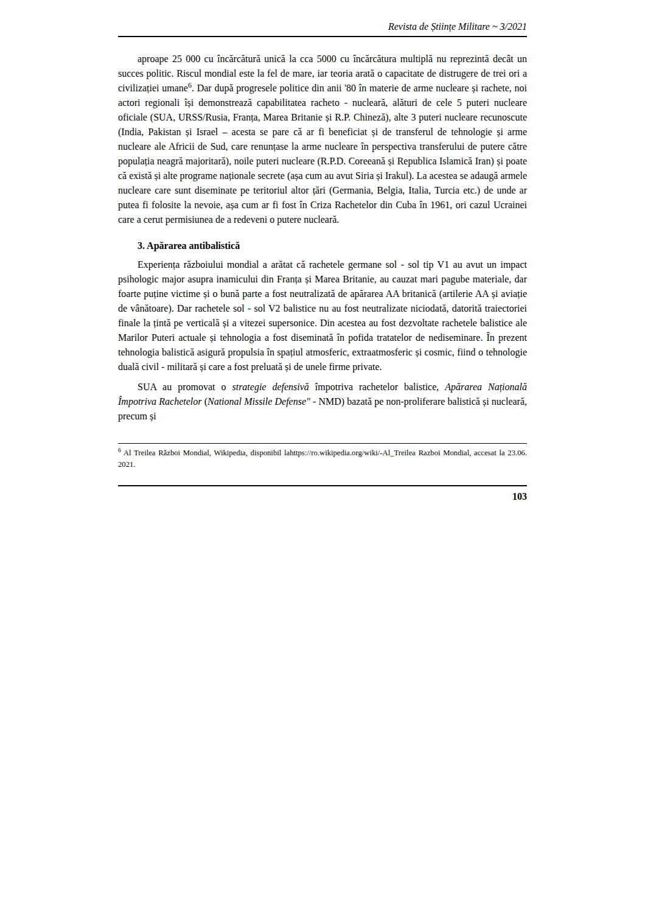Revista de Științe Militare ~ 3/2021
aproape 25 000 cu încărcătură unică la cca 5000 cu încărcătura multiplă nu reprezintă decât un succes politic. Riscul mondial este la fel de mare, iar teoria arată o capacitate de distrugere de trei ori a civilizației umane6. Dar după progresele politice din anii '80 în materie de arme nucleare și rachete, noi actori regionali își demonstrează capabilitatea racheto - nucleară, alături de cele 5 puteri nucleare oficiale (SUA, URSS/Rusia, Franța, Marea Britanie și R.P. Chineză), alte 3 puteri nucleare recunoscute (India, Pakistan și Israel – acesta se pare că ar fi beneficiat și de transferul de tehnologie și arme nucleare ale Africii de Sud, care renunțase la arme nucleare în perspectiva transferului de putere către populația neagră majoritară), noile puteri nucleare (R.P.D. Coreeană și Republica Islamică Iran) și poate că există și alte programe naționale secrete (așa cum au avut Siria și Irakul). La acestea se adaugă armele nucleare care sunt diseminate pe teritoriul altor țări (Germania, Belgia, Italia, Turcia etc.) de unde ar putea fi folosite la nevoie, așa cum ar fi fost în Criza Rachetelor din Cuba în 1961, ori cazul Ucrainei care a cerut permisiunea de a redeveni o putere nucleară.
3. Apărarea antibalistică
Experiența războiului mondial a arătat că rachetele germane sol - sol tip V1 au avut un impact psihologic major asupra inamicului din Franța și Marea Britanie, au cauzat mari pagube materiale, dar foarte puține victime și o bună parte a fost neutralizată de apărarea AA britanică (artilerie AA și aviație de vânătoare). Dar rachetele sol - sol V2 balistice nu au fost neutralizate niciodată, datorită traiectoriei finale la țintă pe verticală și a vitezei supersonice. Din acestea au fost dezvoltate rachetele balistice ale Marilor Puteri actuale și tehnologia a fost diseminată în pofida tratatelor de nediseminare. În prezent tehnologia balistică asigură propulsia în spațiul atmosferic, extraatmosferic și cosmic, fiind o tehnologie duală civil - militară și care a fost preluată și de unele firme private.
SUA au promovat o strategie defensivă împotriva rachetelor balistice, Apărarea Națională Împotriva Rachetelor (National Missile Defense" - NMD) bazată pe non-proliferare balistică și nucleară, precum și
6 Al Treilea Război Mondial, Wikipedia, disponibil lahttps://ro.wikipedia.org/wiki/-Al_Treilea Razboi Mondial, accesat la 23.06. 2021.
103